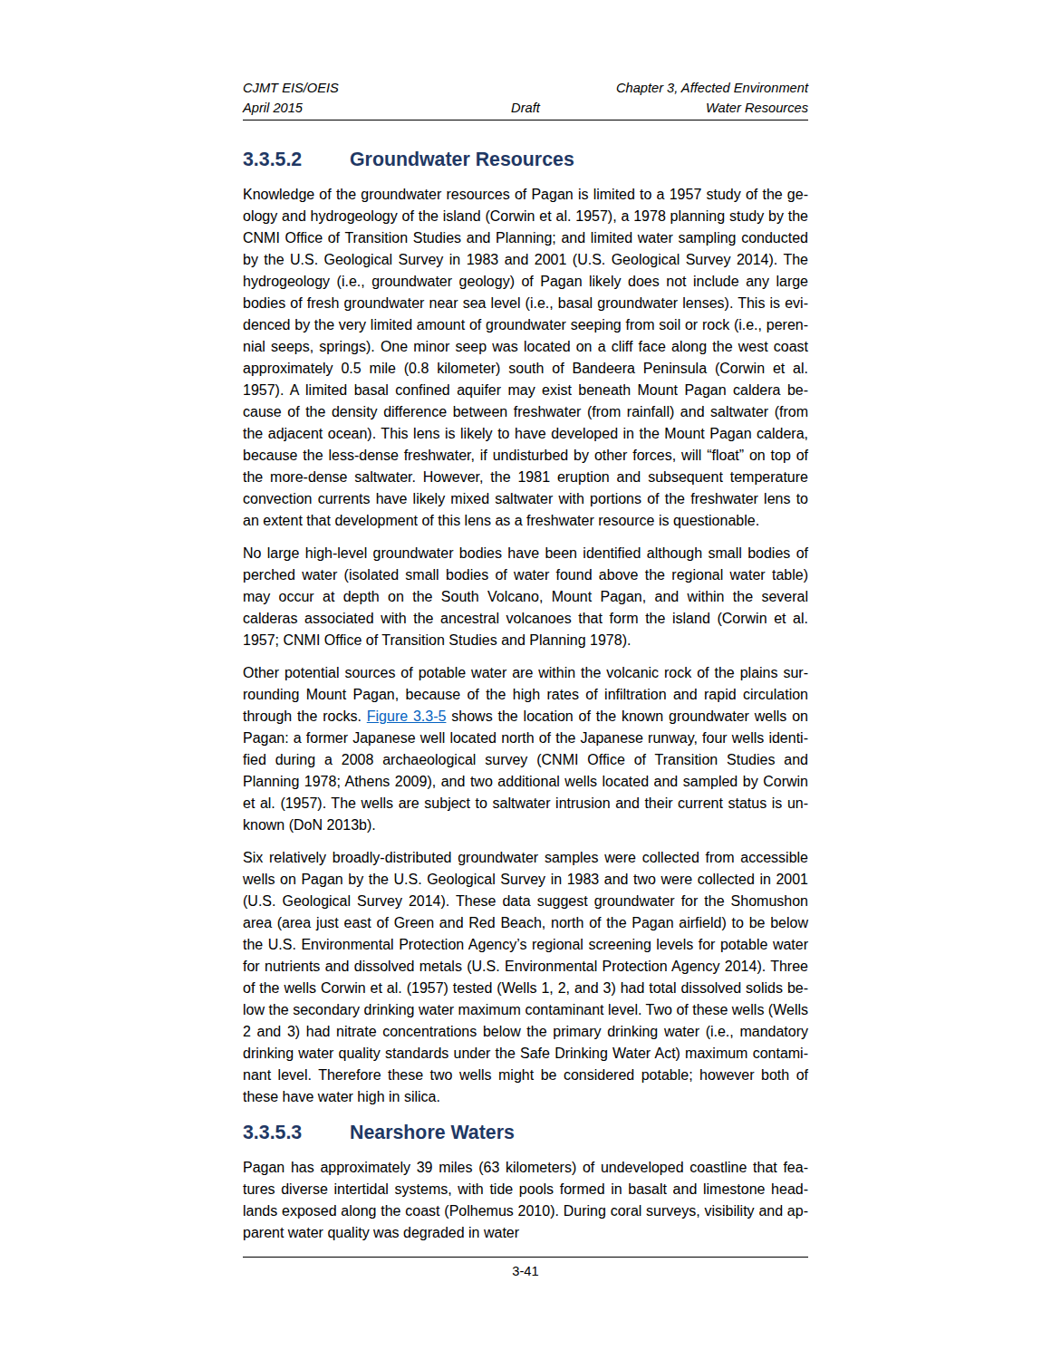CJMT EIS/OEIS
Chapter 3, Affected Environment
April 2015
Draft
Water Resources
3.3.5.2 Groundwater Resources
Knowledge of the groundwater resources of Pagan is limited to a 1957 study of the geology and hydrogeology of the island (Corwin et al. 1957), a 1978 planning study by the CNMI Office of Transition Studies and Planning; and limited water sampling conducted by the U.S. Geological Survey in 1983 and 2001 (U.S. Geological Survey 2014). The hydrogeology (i.e., groundwater geology) of Pagan likely does not include any large bodies of fresh groundwater near sea level (i.e., basal groundwater lenses). This is evidenced by the very limited amount of groundwater seeping from soil or rock (i.e., perennial seeps, springs). One minor seep was located on a cliff face along the west coast approximately 0.5 mile (0.8 kilometer) south of Bandeera Peninsula (Corwin et al. 1957). A limited basal confined aquifer may exist beneath Mount Pagan caldera because of the density difference between freshwater (from rainfall) and saltwater (from the adjacent ocean). This lens is likely to have developed in the Mount Pagan caldera, because the less-dense freshwater, if undisturbed by other forces, will “float” on top of the more-dense saltwater. However, the 1981 eruption and subsequent temperature convection currents have likely mixed saltwater with portions of the freshwater lens to an extent that development of this lens as a freshwater resource is questionable.
No large high-level groundwater bodies have been identified although small bodies of perched water (isolated small bodies of water found above the regional water table) may occur at depth on the South Volcano, Mount Pagan, and within the several calderas associated with the ancestral volcanoes that form the island (Corwin et al. 1957; CNMI Office of Transition Studies and Planning 1978).
Other potential sources of potable water are within the volcanic rock of the plains surrounding Mount Pagan, because of the high rates of infiltration and rapid circulation through the rocks. Figure 3.3-5 shows the location of the known groundwater wells on Pagan: a former Japanese well located north of the Japanese runway, four wells identified during a 2008 archaeological survey (CNMI Office of Transition Studies and Planning 1978; Athens 2009), and two additional wells located and sampled by Corwin et al. (1957). The wells are subject to saltwater intrusion and their current status is unknown (DoN 2013b).
Six relatively broadly-distributed groundwater samples were collected from accessible wells on Pagan by the U.S. Geological Survey in 1983 and two were collected in 2001 (U.S. Geological Survey 2014). These data suggest groundwater for the Shomushon area (area just east of Green and Red Beach, north of the Pagan airfield) to be below the U.S. Environmental Protection Agency’s regional screening levels for potable water for nutrients and dissolved metals (U.S. Environmental Protection Agency 2014). Three of the wells Corwin et al. (1957) tested (Wells 1, 2, and 3) had total dissolved solids below the secondary drinking water maximum contaminant level. Two of these wells (Wells 2 and 3) had nitrate concentrations below the primary drinking water (i.e., mandatory drinking water quality standards under the Safe Drinking Water Act) maximum contaminant level. Therefore these two wells might be considered potable; however both of these have water high in silica.
3.3.5.3 Nearshore Waters
Pagan has approximately 39 miles (63 kilometers) of undeveloped coastline that features diverse intertidal systems, with tide pools formed in basalt and limestone headlands exposed along the coast (Polhemus 2010). During coral surveys, visibility and apparent water quality was degraded in water
3-41